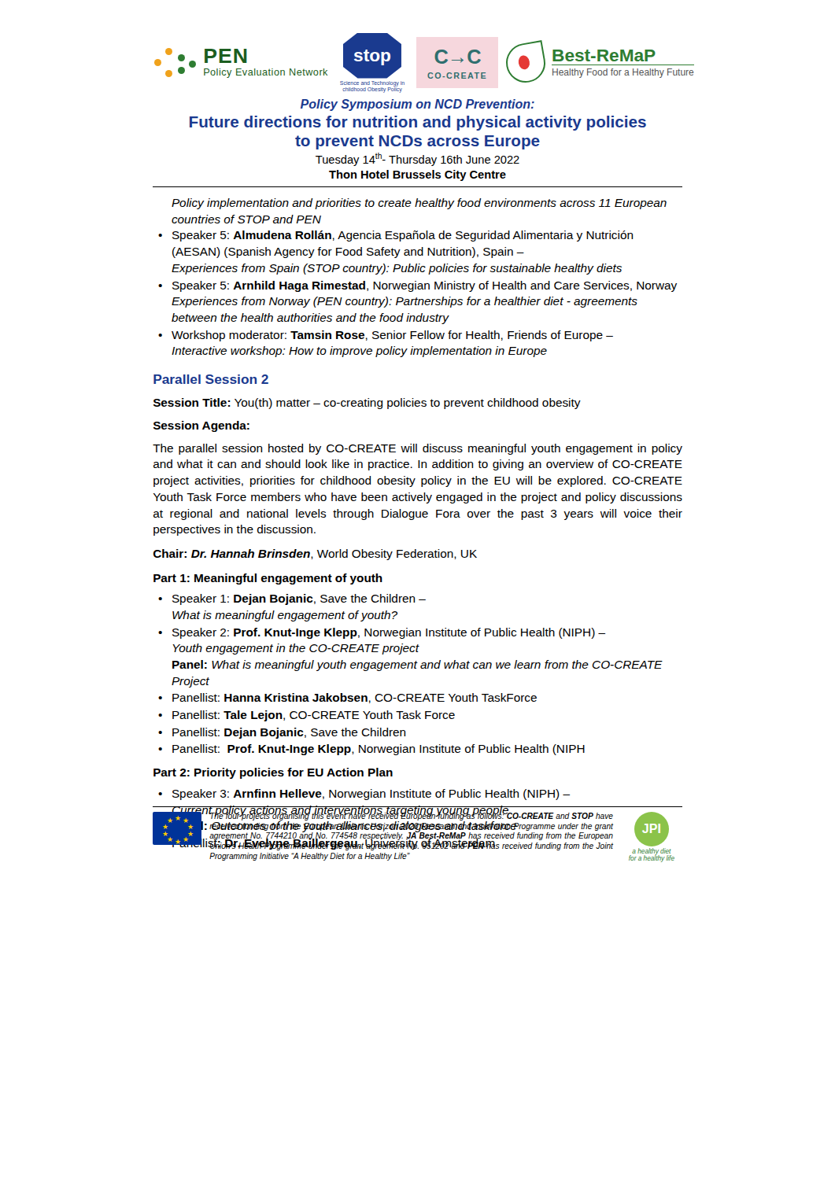PEN
Policy Evaluation Network
stop
Science and Technology in childhood Obesity Policy
C→C
CO-CREATE
Best-ReMaP
Healthy Food for a Healthy Future
Policy Symposium on NCD Prevention:
Future directions for nutrition and physical activity policies
to prevent NCDs across Europe
Tuesday 14th- Thursday 16th June 2022
Thon Hotel Brussels City Centre
Policy implementation and priorities to create healthy food environments across 11 European countries of STOP and PEN
Speaker 5: Almudena Rollán, Agencia Española de Seguridad Alimentaria y Nutrición (AESAN) (Spanish Agency for Food Safety and Nutrition), Spain –
Experiences from Spain (STOP country): Public policies for sustainable healthy diets
Speaker 5: Arnhild Haga Rimestad, Norwegian Ministry of Health and Care Services, Norway
Experiences from Norway (PEN country): Partnerships for a healthier diet - agreements between the health authorities and the food industry
Workshop moderator: Tamsin Rose, Senior Fellow for Health, Friends of Europe –
Interactive workshop: How to improve policy implementation in Europe
Parallel Session 2
Session Title: You(th) matter – co-creating policies to prevent childhood obesity
Session Agenda:
The parallel session hosted by CO-CREATE will discuss meaningful youth engagement in policy and what it can and should look like in practice. In addition to giving an overview of CO-CREATE project activities, priorities for childhood obesity policy in the EU will be explored. CO-CREATE Youth Task Force members who have been actively engaged in the project and policy discussions at regional and national levels through Dialogue Fora over the past 3 years will voice their perspectives in the discussion.
Chair: Dr. Hannah Brinsden, World Obesity Federation, UK
Part 1: Meaningful engagement of youth
Speaker 1: Dejan Bojanic, Save the Children –
What is meaningful engagement of youth?
Speaker 2: Prof. Knut-Inge Klepp, Norwegian Institute of Public Health (NIPH) –
Youth engagement in the CO-CREATE project
Panel: What is meaningful youth engagement and what can we learn from the CO-CREATE Project
Panellist: Hanna Kristina Jakobsen, CO-CREATE Youth TaskForce
Panellist: Tale Lejon, CO-CREATE Youth Task Force
Panellist: Dejan Bojanic, Save the Children
Panellist: Prof. Knut-Inge Klepp, Norwegian Institute of Public Health (NIPH
Part 2: Priority policies for EU Action Plan
Speaker 3: Arnfinn Helleve, Norwegian Institute of Public Health (NIPH) –
Current policy actions and interventions targeting young people
Panel: Outcomes of the youth alliances, dialogues and taskforce
Panellist: Dr. Evelyne Baillergeau, University of Amsterdam
★ ★ ★ ★ ★ ★ ★ ★ ★ ★
The four projects organising this event have received European funding as follows: CO-CREATE and STOP have received funding from the European Union’s Horizon 2020 Research and Innovation Programme under the grant agreement No. 7744210 and No. 774548 respectively. JA Best-ReMaP has received funding from the European Union's Health Programme under the grant agreement No. 951202 and PEN has received funding from the Joint Programming Initiative “A Healthy Diet for a Healthy Life”
a healthy diet
for a healthy life